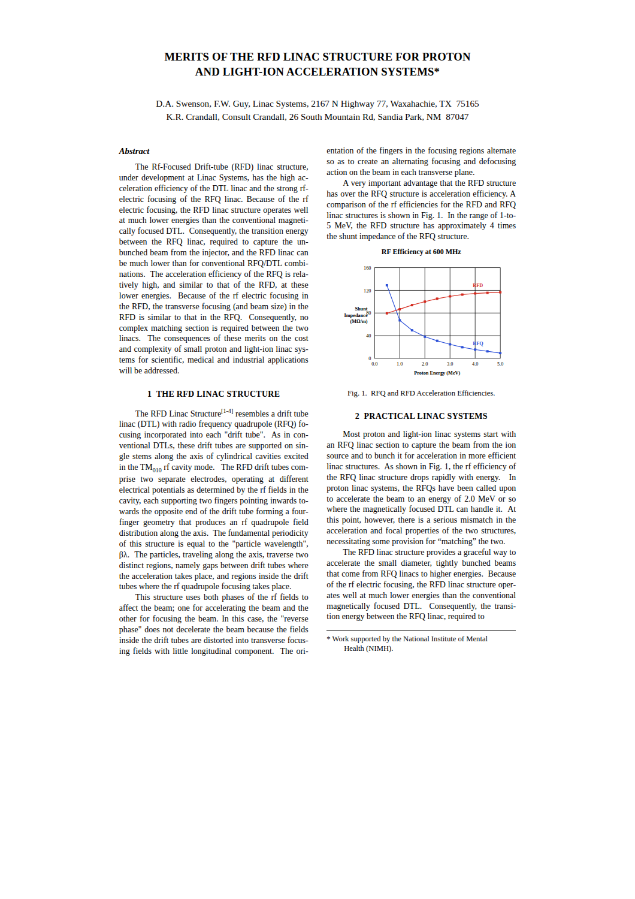MERITS OF THE RFD LINAC STRUCTURE FOR PROTON
AND LIGHT-ION ACCELERATION SYSTEMS*
D.A. Swenson, F.W. Guy, Linac Systems, 2167 N Highway 77, Waxahachie, TX 75165
K.R. Crandall, Consult Crandall, 26 South Mountain Rd, Sandia Park, NM 87047
Abstract
The Rf-Focused Drift-tube (RFD) linac structure, under development at Linac Systems, has the high acceleration efficiency of the DTL linac and the strong rf-electric focusing of the RFQ linac. Because of the rf electric focusing, the RFD linac structure operates well at much lower energies than the conventional magnetically focused DTL. Consequently, the transition energy between the RFQ linac, required to capture the unbunched beam from the injector, and the RFD linac can be much lower than for conventional RFQ/DTL combinations. The acceleration efficiency of the RFQ is relatively high, and similar to that of the RFD, at these lower energies. Because of the rf electric focusing in the RFD, the transverse focusing (and beam size) in the RFD is similar to that in the RFQ. Consequently, no complex matching section is required between the two linacs. The consequences of these merits on the cost and complexity of small proton and light-ion linac systems for scientific, medical and industrial applications will be addressed.
1 The RFD Linac Structure
The RFD Linac Structure[1-4] resembles a drift tube linac (DTL) with radio frequency quadrupole (RFQ) focusing incorporated into each "drift tube". As in conventional DTLs, these drift tubes are supported on single stems along the axis of cylindrical cavities excited in the TM010 rf cavity mode. The RFD drift tubes comprise two separate electrodes, operating at different electrical potentials as determined by the rf fields in the cavity, each supporting two fingers pointing inwards towards the opposite end of the drift tube forming a four-finger geometry that produces an rf quadrupole field distribution along the axis. The fundamental periodicity of this structure is equal to the "particle wavelength", βλ. The particles, traveling along the axis, traverse two distinct regions, namely gaps between drift tubes where the acceleration takes place, and regions inside the drift tubes where the rf quadrupole focusing takes place.
This structure uses both phases of the rf fields to affect the beam; one for accelerating the beam and the other for focusing the beam. In this case, the "reverse phase" does not decelerate the beam because the fields inside the drift tubes are distorted into transverse focusing fields with little longitudinal component. The orientation of the fingers in the focusing regions alternate so as to create an alternating focusing and defocusing action on the beam in each transverse plane.
A very important advantage that the RFD structure has over the RFQ structure is acceleration efficiency. A comparison of the rf efficiencies for the RFD and RFQ linac structures is shown in Fig. 1. In the range of 1-to-5 MeV, the RFD structure has approximately 4 times the shunt impedance of the RFQ structure.
RF Efficiency at 600 MHz
160 120 80 40 0 0.0 1.0 2.0 3.0 4.0 5.0 Proton Energy (MeV) Shunt Impedance (MΩ/m) RFD RFQ
Fig. 1. RFQ and RFD Acceleration Efficiencies.
2 Practical Linac Systems
Most proton and light-ion linac systems start with an RFQ linac section to capture the beam from the ion source and to bunch it for acceleration in more efficient linac structures. As shown in Fig. 1, the rf efficiency of the RFQ linac structure drops rapidly with energy. In proton linac systems, the RFQs have been called upon to accelerate the beam to an energy of 2.0 MeV or so where the magnetically focused DTL can handle it. At this point, however, there is a serious mismatch in the acceleration and focal properties of the two structures, necessitating some provision for “matching” the two.
The RFD linac structure provides a graceful way to accelerate the small diameter, tightly bunched beams that come from RFQ linacs to higher energies. Because of the rf electric focusing, the RFD linac structure operates well at much lower energies than the conventional magnetically focused DTL. Consequently, the transition energy between the RFQ linac, required to
* Work supported by the National Institute of Mental Health (NIMH).